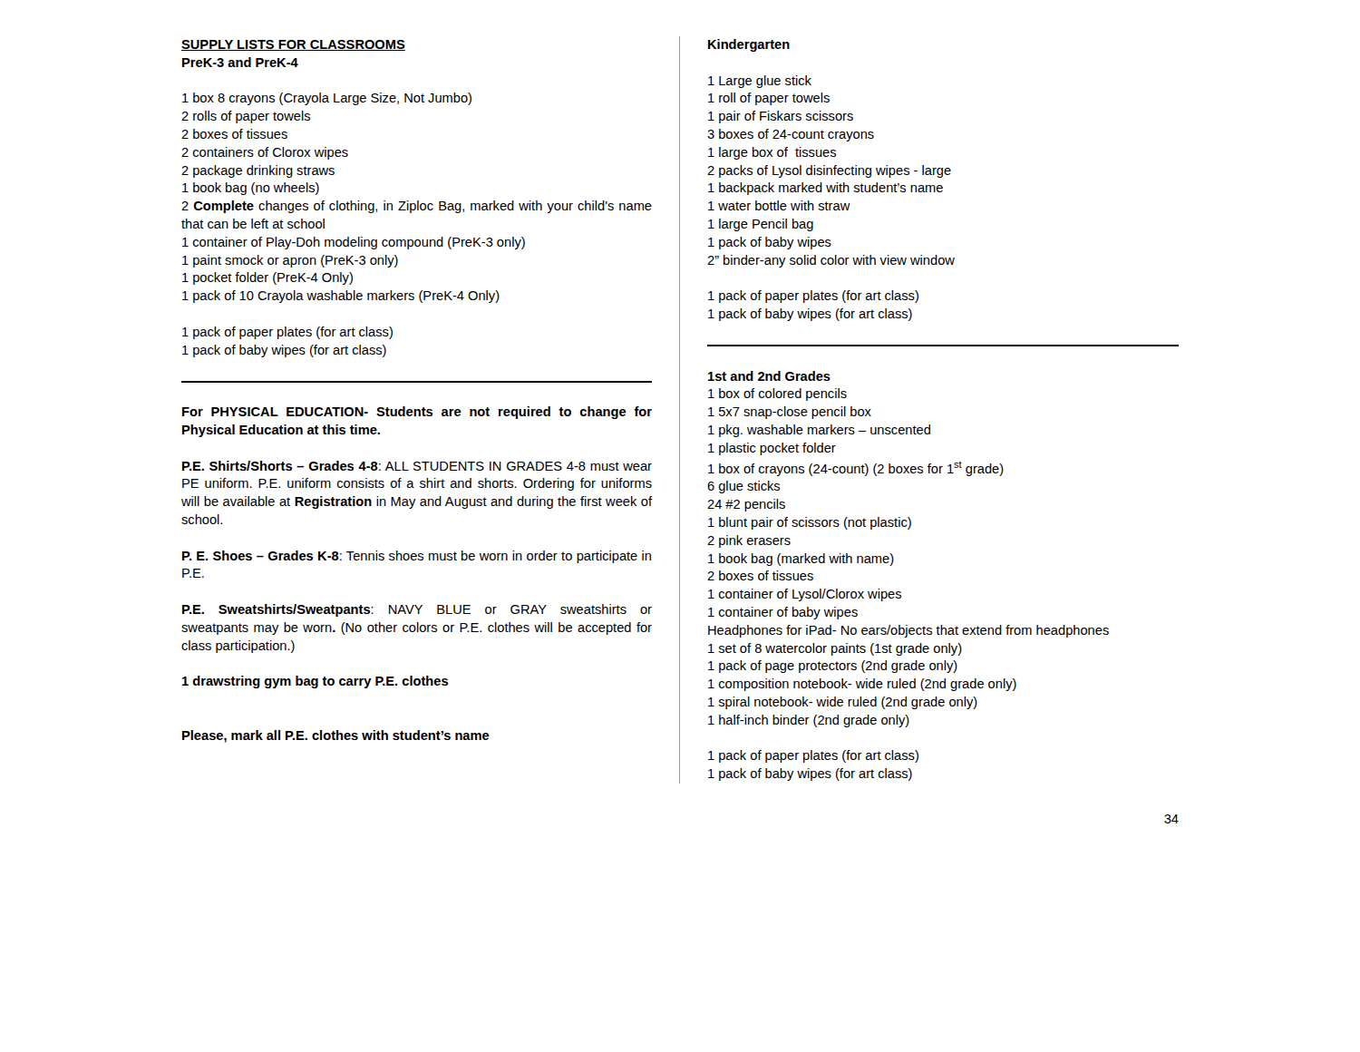SUPPLY LISTS FOR CLASSROOMS
PreK-3 and PreK-4
1 box 8 crayons (Crayola Large Size, Not Jumbo)
2 rolls of paper towels
2 boxes of tissues
2 containers of Clorox wipes
2 package drinking straws
1 book bag (no wheels)
2 Complete changes of clothing, in Ziploc Bag, marked with your child's name that can be left at school
1 container of Play-Doh modeling compound (PreK-3 only)
1 paint smock or apron (PreK-3 only)
1 pocket folder (PreK-4 Only)
1 pack of 10 Crayola washable markers (PreK-4 Only)
1 pack of paper plates (for art class)
1 pack of baby wipes (for art class)
For PHYSICAL EDUCATION- Students are not required to change for Physical Education at this time.
P.E. Shirts/Shorts – Grades 4-8: ALL STUDENTS IN GRADES 4-8 must wear PE uniform. P.E. uniform consists of a shirt and shorts. Ordering for uniforms will be available at Registration in May and August and during the first week of school.
P. E. Shoes – Grades K-8: Tennis shoes must be worn in order to participate in P.E.
P.E. Sweatshirts/Sweatpants: NAVY BLUE or GRAY sweatshirts or sweatpants may be worn. (No other colors or P.E. clothes will be accepted for class participation.)
1 drawstring gym bag to carry P.E. clothes
Please, mark all P.E. clothes with student’s name
Kindergarten
1 Large glue stick
1 roll of paper towels
1 pair of Fiskars scissors
3 boxes of 24-count crayons
1 large box of tissues
2 packs of Lysol disinfecting wipes - large
1 backpack marked with student’s name
1 water bottle with straw
1 large Pencil bag
1 pack of baby wipes
2” binder-any solid color with view window
1 pack of paper plates (for art class)
1 pack of baby wipes (for art class)
1st and 2nd Grades
1 box of colored pencils
1 5x7 snap-close pencil box
1 pkg. washable markers – unscented
1 plastic pocket folder
1 box of crayons (24-count) (2 boxes for 1st grade)
6 glue sticks
24 #2 pencils
1 blunt pair of scissors (not plastic)
2 pink erasers
1 book bag (marked with name)
2 boxes of tissues
1 container of Lysol/Clorox wipes
1 container of baby wipes
Headphones for iPad- No ears/objects that extend from headphones
1 set of 8 watercolor paints (1st grade only)
1 pack of page protectors (2nd grade only)
1 composition notebook- wide ruled (2nd grade only)
1 spiral notebook- wide ruled (2nd grade only)
1 half-inch binder (2nd grade only)
1 pack of paper plates (for art class)
1 pack of baby wipes (for art class)
34